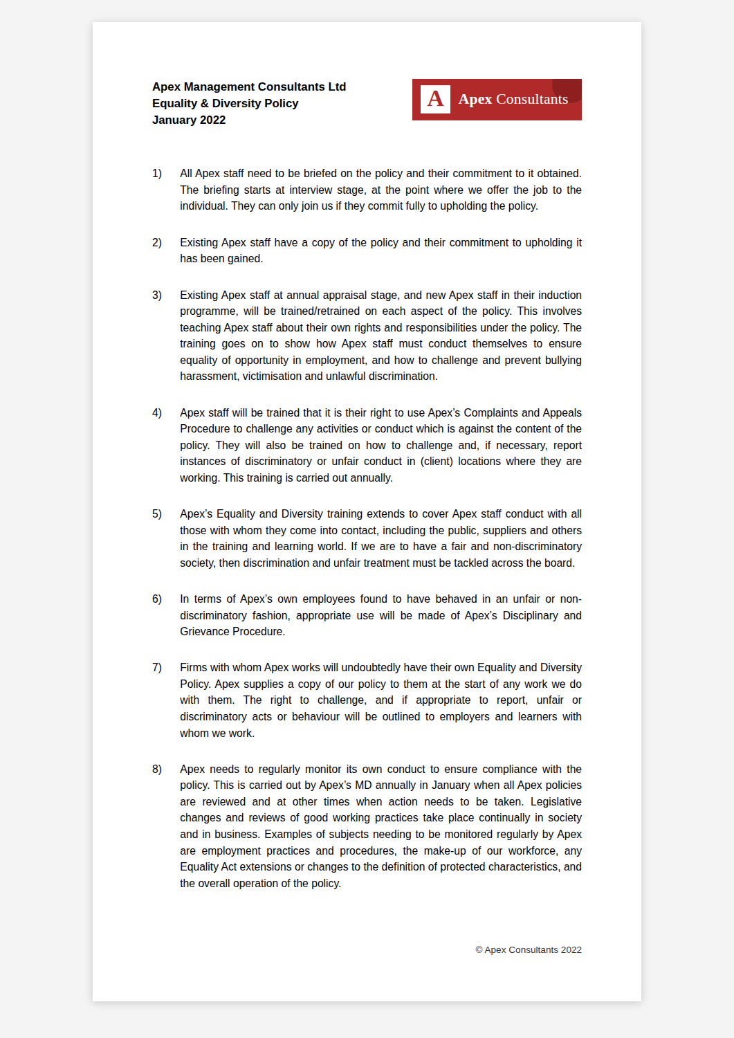Apex Management Consultants Ltd Equality & Diversity Policy January 2022
A Apex Consultants
All Apex staff need to be briefed on the policy and their commitment to it obtained. The briefing starts at interview stage, at the point where we offer the job to the individual. They can only join us if they commit fully to upholding the policy.
Existing Apex staff have a copy of the policy and their commitment to upholding it has been gained.
Existing Apex staff at annual appraisal stage, and new Apex staff in their induction programme, will be trained/retrained on each aspect of the policy. This involves teaching Apex staff about their own rights and responsibilities under the policy. The training goes on to show how Apex staff must conduct themselves to ensure equality of opportunity in employment, and how to challenge and prevent bullying harassment, victimisation and unlawful discrimination.
Apex staff will be trained that it is their right to use Apex’s Complaints and Appeals Procedure to challenge any activities or conduct which is against the content of the policy. They will also be trained on how to challenge and, if necessary, report instances of discriminatory or unfair conduct in (client) locations where they are working. This training is carried out annually.
Apex’s Equality and Diversity training extends to cover Apex staff conduct with all those with whom they come into contact, including the public, suppliers and others in the training and learning world. If we are to have a fair and non-discriminatory society, then discrimination and unfair treatment must be tackled across the board.
In terms of Apex’s own employees found to have behaved in an unfair or non-discriminatory fashion, appropriate use will be made of Apex’s Disciplinary and Grievance Procedure.
Firms with whom Apex works will undoubtedly have their own Equality and Diversity Policy. Apex supplies a copy of our policy to them at the start of any work we do with them. The right to challenge, and if appropriate to report, unfair or discriminatory acts or behaviour will be outlined to employers and learners with whom we work.
Apex needs to regularly monitor its own conduct to ensure compliance with the policy. This is carried out by Apex’s MD annually in January when all Apex policies are reviewed and at other times when action needs to be taken. Legislative changes and reviews of good working practices take place continually in society and in business. Examples of subjects needing to be monitored regularly by Apex are employment practices and procedures, the make-up of our workforce, any Equality Act extensions or changes to the definition of protected characteristics, and the overall operation of the policy.
© Apex Consultants 2022